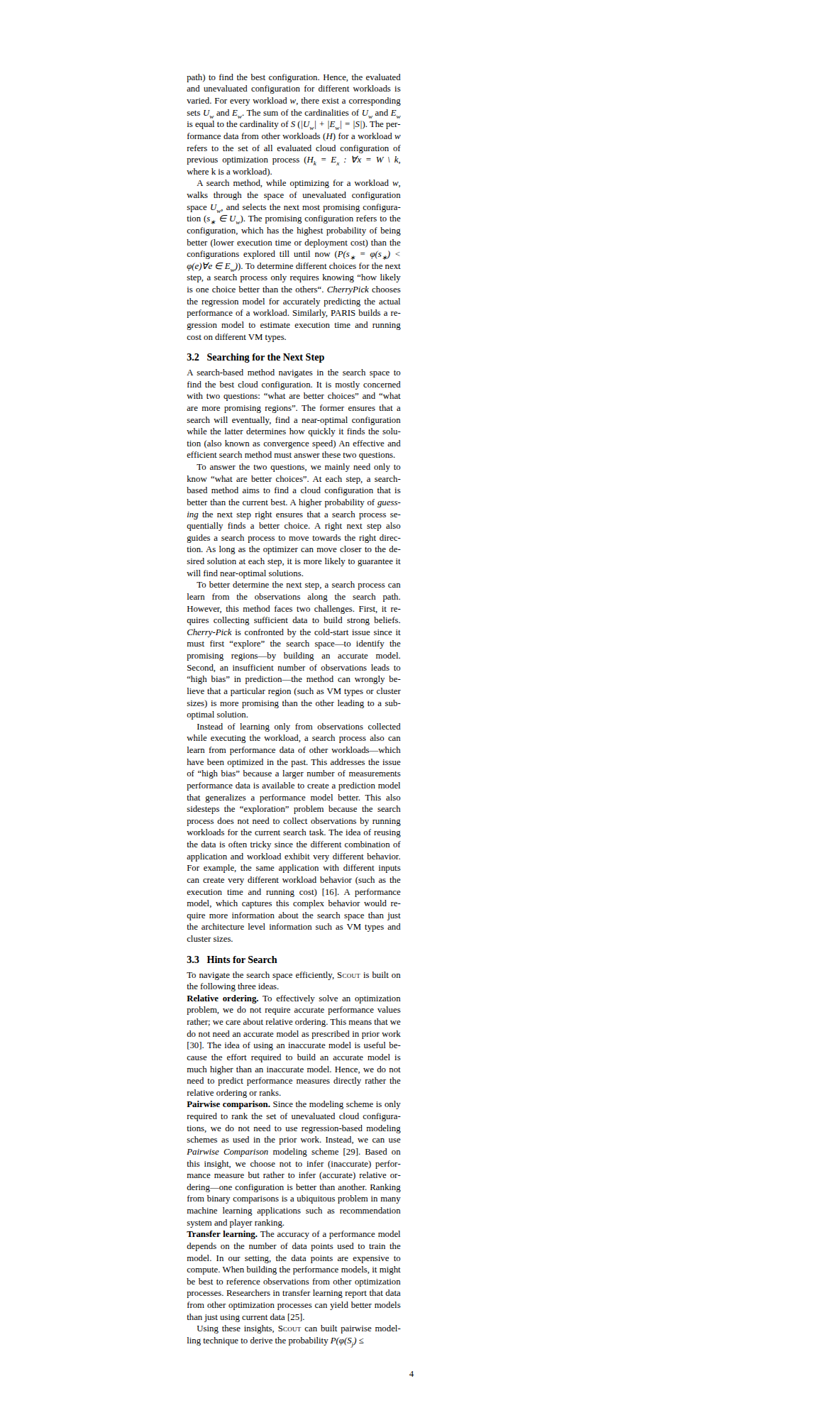path) to find the best configuration. Hence, the evaluated and unevaluated configuration for different workloads is varied. For every workload w, there exist a corresponding sets Uw and Ew. The sum of the cardinalities of Uw and Ew is equal to the cardinality of S (|Uw| + |Ew| = |S|). The performance data from other workloads (H) for a workload w refers to the set of all evaluated cloud configuration of previous optimization process (Hk = Ex : ∀x = W \ k, where k is a workload).
A search method, while optimizing for a workload w, walks through the space of unevaluated configuration space Uw, and selects the next most promising configuration (s∗ ∈ Uw). The promising configuration refers to the configuration, which has the highest probability of being better (lower execution time or deployment cost) than the configurations explored till until now (P(s∗ = φ(s∗) < φ(e)∀e ∈ Ew)). To determine different choices for the next step, a search process only requires knowing “how likely is one choice better than the others“. CherryPick chooses the regression model for accurately predicting the actual performance of a workload. Similarly, PARIS builds a regression model to estimate execution time and running cost on different VM types.
3.2 Searching for the Next Step
A search-based method navigates in the search space to find the best cloud configuration. It is mostly concerned with two questions: “what are better choices” and “what are more promising regions”. The former ensures that a search will eventually, find a near-optimal configuration while the latter determines how quickly it finds the solution (also known as convergence speed) An effective and efficient search method must answer these two questions.
To answer the two questions, we mainly need only to know “what are better choices”. At each step, a search-based method aims to find a cloud configuration that is better than the current best. A higher probability of guessing the next step right ensures that a search process sequentially finds a better choice. A right next step also guides a search process to move towards the right direction. As long as the optimizer can move closer to the desired solution at each step, it is more likely to guarantee it will find near-optimal solutions.
To better determine the next step, a search process can learn from the observations along the search path. However, this method faces two challenges. First, it requires collecting sufficient data to build strong beliefs. Cherry-Pick is confronted by the cold-start issue since it must first “explore” the search space—to identify the promising regions—by building an accurate model. Second, an insufficient number of observations leads to “high bias” in prediction—the method can wrongly believe that a particular region (such as VM types or cluster sizes) is more promising than the other leading to a sub-optimal solution.
Instead of learning only from observations collected while executing the workload, a search process also can learn from performance data of other workloads—which have been optimized in the past. This addresses the issue of “high bias” because a larger number of measurements performance data is available to create a prediction model that generalizes a performance model better. This also sidesteps the “exploration” problem because the search process does not need to collect observations by running workloads for the current search task. The idea of reusing the data is often tricky since the different combination of application and workload exhibit very different behavior. For example, the same application with different inputs can create very different workload behavior (such as the execution time and running cost) [16]. A performance model, which captures this complex behavior would require more information about the search space than just the architecture level information such as VM types and cluster sizes.
3.3 Hints for Search
To navigate the search space efficiently, Scout is built on the following three ideas.
Relative ordering. To effectively solve an optimization problem, we do not require accurate performance values rather; we care about relative ordering. This means that we do not need an accurate model as prescribed in prior work [30]. The idea of using an inaccurate model is useful because the effort required to build an accurate model is much higher than an inaccurate model. Hence, we do not need to predict performance measures directly rather the relative ordering or ranks.
Pairwise comparison. Since the modeling scheme is only required to rank the set of unevaluated cloud configurations, we do not need to use regression-based modeling schemes as used in the prior work. Instead, we can use Pairwise Comparison modeling scheme [29]. Based on this insight, we choose not to infer (inaccurate) performance measure but rather to infer (accurate) relative ordering—one configuration is better than another. Ranking from binary comparisons is a ubiquitous problem in many machine learning applications such as recommendation system and player ranking.
Transfer learning. The accuracy of a performance model depends on the number of data points used to train the model. In our setting, the data points are expensive to compute. When building the performance models, it might be best to reference observations from other optimization processes. Researchers in transfer learning report that data from other optimization processes can yield better models than just using current data [25].
Using these insights, Scout can built pairwise modelling technique to derive the probability P(φ(Sj) ≤
4